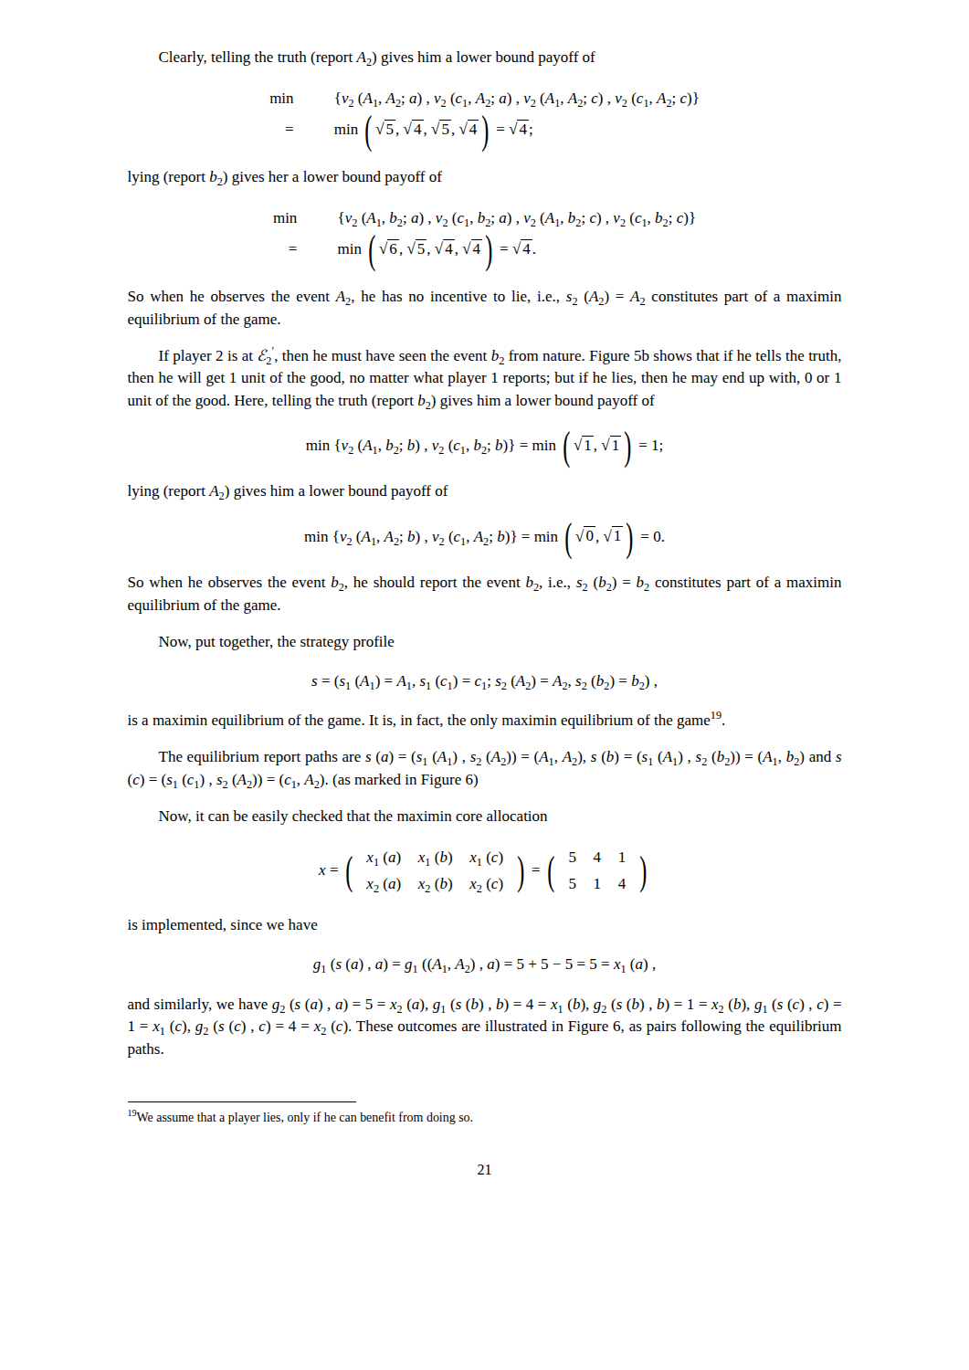Clearly, telling the truth (report A2) gives him a lower bound payoff of
| min | | { v 2 ( A 1 , A 2 ; a ) , v 2 ( c 1 , A 2 ; a ) , v 2 ( A 1 , A 2 ; c ) , v 2 ( c 1 , A 2 ; c )} |
| = | | min ( √ 5 , √ 4 , √ 5 , √ 4 ) = √ 4 ; |
lying (report b2) gives her a lower bound payoff of
| min | | { v 2 ( A 1 , b 2 ; a ) , v 2 ( c 1 , b 2 ; a ) , v 2 ( A 1 , b 2 ; c ) , v 2 ( c 1 , b 2 ; c )} |
| = | | min ( √ 6 , √ 5 , √ 4 , √ 4 ) = √ 4 . |
So when he observes the event A2, he has no incentive to lie, i.e., s2 (A2) = A2 constitutes part of a maximin equilibrium of the game.
If player 2 is at ℰ2′, then he must have seen the event b2 from nature. Figure 5b shows that if he tells the truth, then he will get 1 unit of the good, no matter what player 1 reports; but if he lies, then he may end up with, 0 or 1 unit of the good. Here, telling the truth (report b2) gives him a lower bound payoff of
min {v2 (A1, b2; b) , v2 (c1, b2; b)} = min (√1, √1) = 1;
lying (report A2) gives him a lower bound payoff of
min {v2 (A1, A2; b) , v2 (c1, A2; b)} = min (√0, √1) = 0.
So when he observes the event b2, he should report the event b2, i.e., s2 (b2) = b2 constitutes part of a maximin equilibrium of the game.
Now, put together, the strategy profile
s = (s1 (A1) = A1, s1 (c1) = c1; s2 (A2) = A2, s2 (b2) = b2) ,
is a maximin equilibrium of the game. It is, in fact, the only maximin equilibrium of the game19.
The equilibrium report paths are s (a) = (s1 (A1) , s2 (A2)) = (A1, A2), s (b) = (s1 (A1) , s2 (b2)) = (A1, b2) and s (c) = (s1 (c1) , s2 (A2)) = (c1, A2). (as marked in Figure 6)
Now, it can be easily checked that the maximin core allocation
x = (
| x 1 ( a ) | x 1 ( b ) | x 1 ( c ) |
| x 2 ( a ) | x 2 ( b ) | x 2 ( c ) |
) = (
| 5 | 4 | 1 |
| 5 | 1 | 4 |
)
is implemented, since we have
g1 (s (a) , a) = g1 ((A1, A2) , a) = 5 + 5 − 5 = 5 = x1 (a) ,
and similarly, we have g2 (s (a) , a) = 5 = x2 (a), g1 (s (b) , b) = 4 = x1 (b), g2 (s (b) , b) = 1 = x2 (b), g1 (s (c) , c) = 1 = x1 (c), g2 (s (c) , c) = 4 = x2 (c). These outcomes are illustrated in Figure 6, as pairs following the equilibrium paths.
19We assume that a player lies, only if he can benefit from doing so.
21